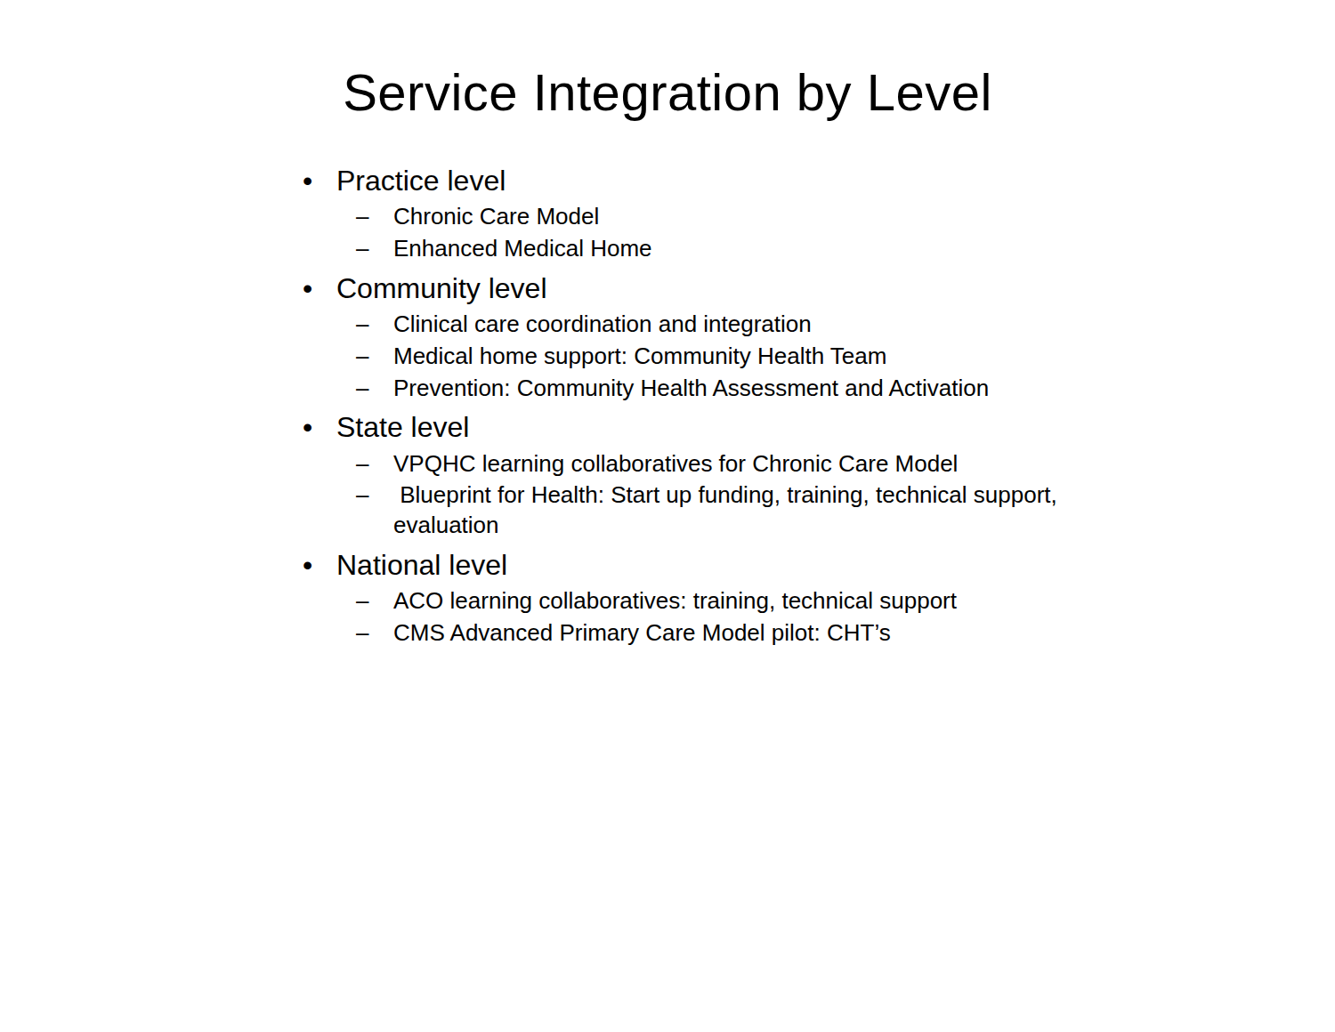Service Integration by Level
Practice level
Chronic Care Model
Enhanced Medical Home
Community level
Clinical care coordination and integration
Medical home support: Community Health Team
Prevention: Community Health Assessment and Activation
State level
VPQHC learning collaboratives for Chronic Care Model
Blueprint for Health: Start up funding, training, technical support, evaluation
National level
ACO learning collaboratives: training, technical support
CMS Advanced Primary Care Model pilot: CHT’s